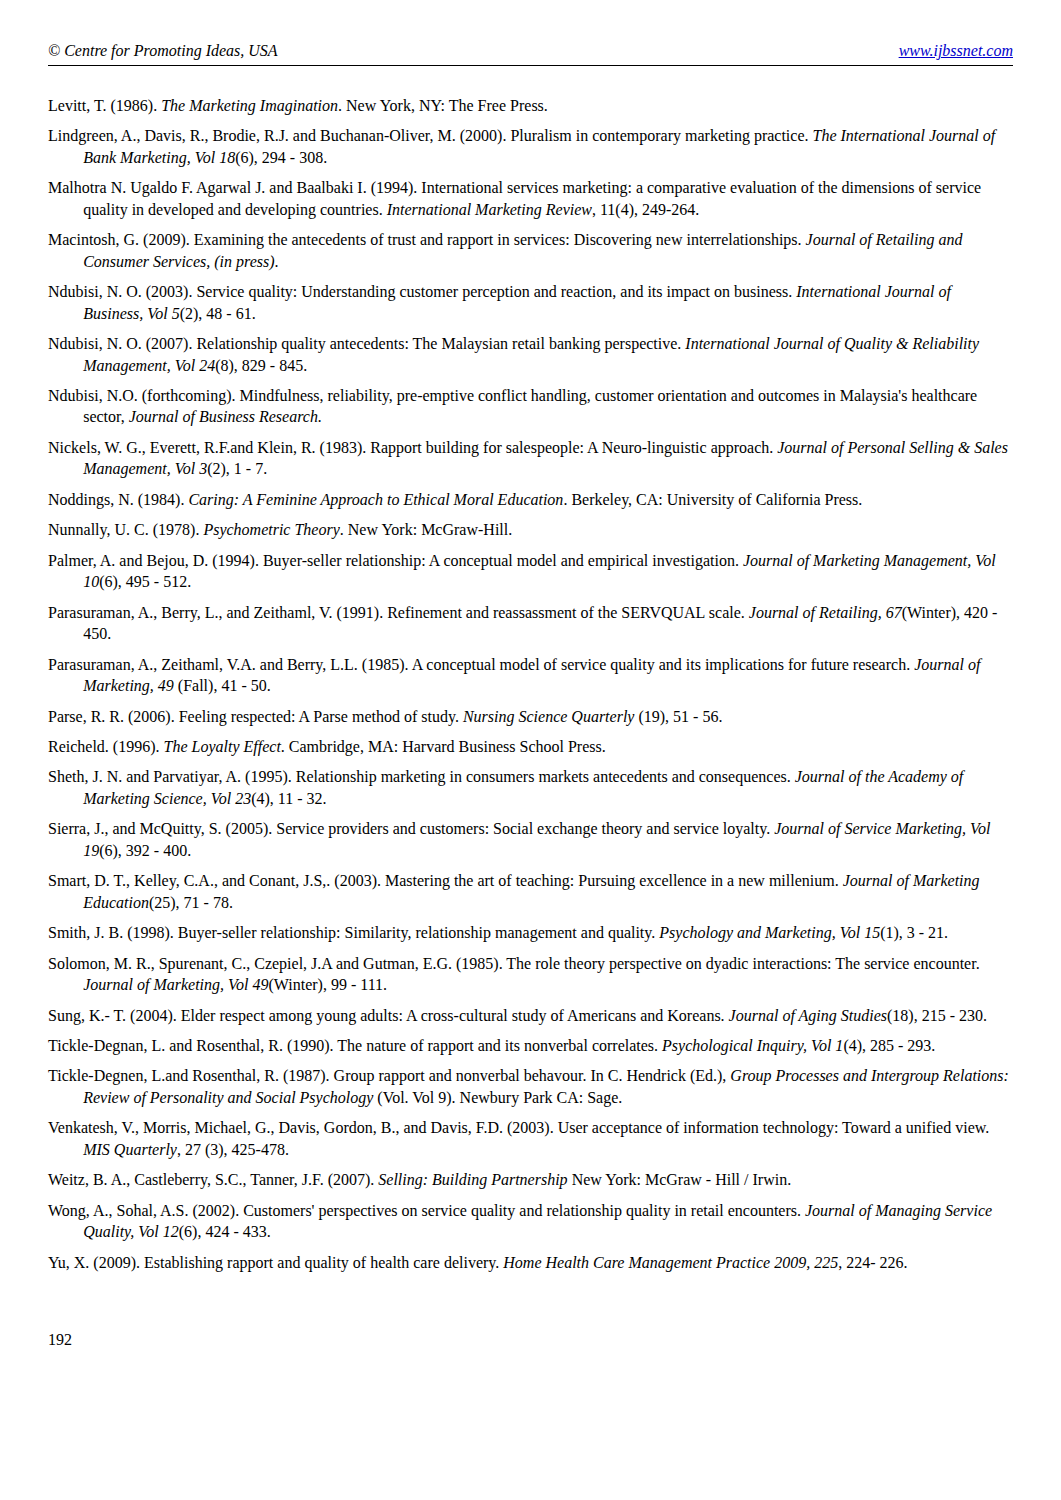© Centre for Promoting Ideas, USA www.ijbssnet.com
Levitt, T. (1986). The Marketing Imagination. New York, NY: The Free Press.
Lindgreen, A., Davis, R., Brodie, R.J. and Buchanan-Oliver, M. (2000). Pluralism in contemporary marketing practice. The International Journal of Bank Marketing, Vol 18(6), 294 - 308.
Malhotra N. Ugaldo F. Agarwal J. and Baalbaki I. (1994). International services marketing: a comparative evaluation of the dimensions of service quality in developed and developing countries. International Marketing Review, 11(4), 249-264.
Macintosh, G. (2009). Examining the antecedents of trust and rapport in services: Discovering new interrelationships. Journal of Retailing and Consumer Services, (in press).
Ndubisi, N. O. (2003). Service quality: Understanding customer perception and reaction, and its impact on business. International Journal of Business, Vol 5(2), 48 - 61.
Ndubisi, N. O. (2007). Relationship quality antecedents: The Malaysian retail banking perspective. International Journal of Quality & Reliability Management, Vol 24(8), 829 - 845.
Ndubisi, N.O. (forthcoming). Mindfulness, reliability, pre-emptive conflict handling, customer orientation and outcomes in Malaysia's healthcare sector, Journal of Business Research.
Nickels, W. G., Everett, R.F.and Klein, R. (1983). Rapport building for salespeople: A Neuro-linguistic approach. Journal of Personal Selling & Sales Management, Vol 3(2), 1 - 7.
Noddings, N. (1984). Caring: A Feminine Approach to Ethical Moral Education. Berkeley, CA: University of California Press.
Nunnally, U. C. (1978). Psychometric Theory. New York: McGraw-Hill.
Palmer, A. and Bejou, D. (1994). Buyer-seller relationship: A conceptual model and empirical investigation. Journal of Marketing Management, Vol 10(6), 495 - 512.
Parasuraman, A., Berry, L., and Zeithaml, V. (1991). Refinement and reassassment of the SERVQUAL scale. Journal of Retailing, 67(Winter), 420 - 450.
Parasuraman, A., Zeithaml, V.A. and Berry, L.L. (1985). A conceptual model of service quality and its implications for future research. Journal of Marketing, 49 (Fall), 41 - 50.
Parse, R. R. (2006). Feeling respected: A Parse method of study. Nursing Science Quarterly (19), 51 - 56.
Reicheld. (1996). The Loyalty Effect. Cambridge, MA: Harvard Business School Press.
Sheth, J. N. and Parvatiyar, A. (1995). Relationship marketing in consumers markets antecedents and consequences. Journal of the Academy of Marketing Science, Vol 23(4), 11 - 32.
Sierra, J., and McQuitty, S. (2005). Service providers and customers: Social exchange theory and service loyalty. Journal of Service Marketing, Vol 19(6), 392 - 400.
Smart, D. T., Kelley, C.A., and Conant, J.S,. (2003). Mastering the art of teaching: Pursuing excellence in a new millenium. Journal of Marketing Education(25), 71 - 78.
Smith, J. B. (1998). Buyer-seller relationship: Similarity, relationship management and quality. Psychology and Marketing, Vol 15(1), 3 - 21.
Solomon, M. R., Spurenant, C., Czepiel, J.A and Gutman, E.G. (1985). The role theory perspective on dyadic interactions: The service encounter. Journal of Marketing, Vol 49(Winter), 99 - 111.
Sung, K.- T. (2004). Elder respect among young adults: A cross-cultural study of Americans and Koreans. Journal of Aging Studies(18), 215 - 230.
Tickle-Degnan, L. and Rosenthal, R. (1990). The nature of rapport and its nonverbal correlates. Psychological Inquiry, Vol 1(4), 285 - 293.
Tickle-Degnen, L.and Rosenthal, R. (1987). Group rapport and nonverbal behavour. In C. Hendrick (Ed.), Group Processes and Intergroup Relations: Review of Personality and Social Psychology (Vol. Vol 9). Newbury Park CA: Sage.
Venkatesh, V., Morris, Michael, G., Davis, Gordon, B., and Davis, F.D. (2003). User acceptance of information technology: Toward a unified view. MIS Quarterly, 27 (3), 425-478.
Weitz, B. A., Castleberry, S.C., Tanner, J.F. (2007). Selling: Building Partnership New York: McGraw - Hill / Irwin.
Wong, A., Sohal, A.S. (2002). Customers' perspectives on service quality and relationship quality in retail encounters. Journal of Managing Service Quality, Vol 12(6), 424 - 433.
Yu, X. (2009). Establishing rapport and quality of health care delivery. Home Health Care Management Practice 2009, 225, 224- 226.
192